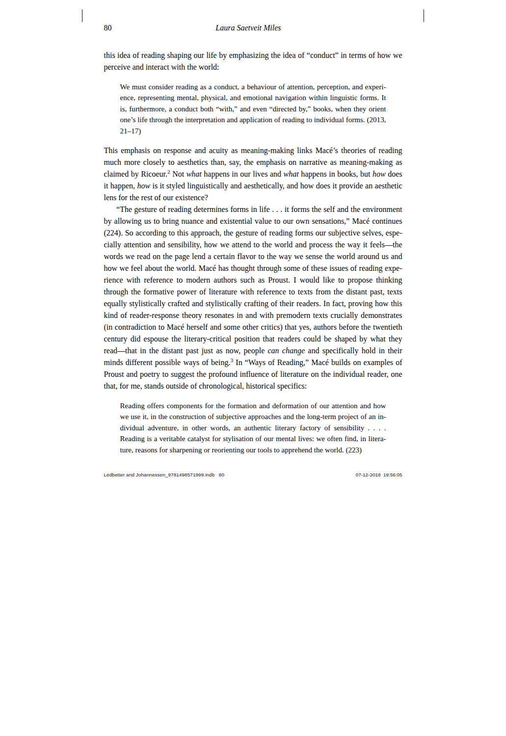80 Laura Saetveit Miles
this idea of reading shaping our life by emphasizing the idea of “conduct” in terms of how we perceive and interact with the world:
We must consider reading as a conduct, a behaviour of attention, perception, and experience, representing mental, physical, and emotional navigation within linguistic forms. It is, furthermore, a conduct both “with,” and even “directed by,” books, when they orient one’s life through the interpretation and application of reading to individual forms. (2013, 21–17)
This emphasis on response and acuity as meaning-making links Macé’s theories of reading much more closely to aesthetics than, say, the emphasis on narrative as meaning-making as claimed by Ricoeur.2 Not what happens in our lives and what happens in books, but how does it happen, how is it styled linguistically and aesthetically, and how does it provide an aesthetic lens for the rest of our existence?
“The gesture of reading determines forms in life . . . it forms the self and the environment by allowing us to bring nuance and existential value to our own sensations,” Macé continues (224). So according to this approach, the gesture of reading forms our subjective selves, especially attention and sensibility, how we attend to the world and process the way it feels—the words we read on the page lend a certain flavor to the way we sense the world around us and how we feel about the world. Macé has thought through some of these issues of reading experience with reference to modern authors such as Proust. I would like to propose thinking through the formative power of literature with reference to texts from the distant past, texts equally stylistically crafted and stylistically crafting of their readers. In fact, proving how this kind of reader-response theory resonates in and with premodern texts crucially demonstrates (in contradiction to Macé herself and some other critics) that yes, authors before the twentieth century did espouse the literary-critical position that readers could be shaped by what they read—that in the distant past just as now, people can change and specifically hold in their minds different possible ways of being.3 In “Ways of Reading,” Macé builds on examples of Proust and poetry to suggest the profound influence of literature on the individual reader, one that, for me, stands outside of chronological, historical specifics:
Reading offers components for the formation and deformation of our attention and how we use it, in the construction of subjective approaches and the long-term project of an individual adventure, in other words, an authentic literary factory of sensibility . . . . Reading is a veritable catalyst for stylisation of our mental lives: we often find, in literature, reasons for sharpening or reorienting our tools to apprehend the world. (223)
Ledbetter and Johannessen_9781498571999.indb 80 07-12-2018 19:56:05